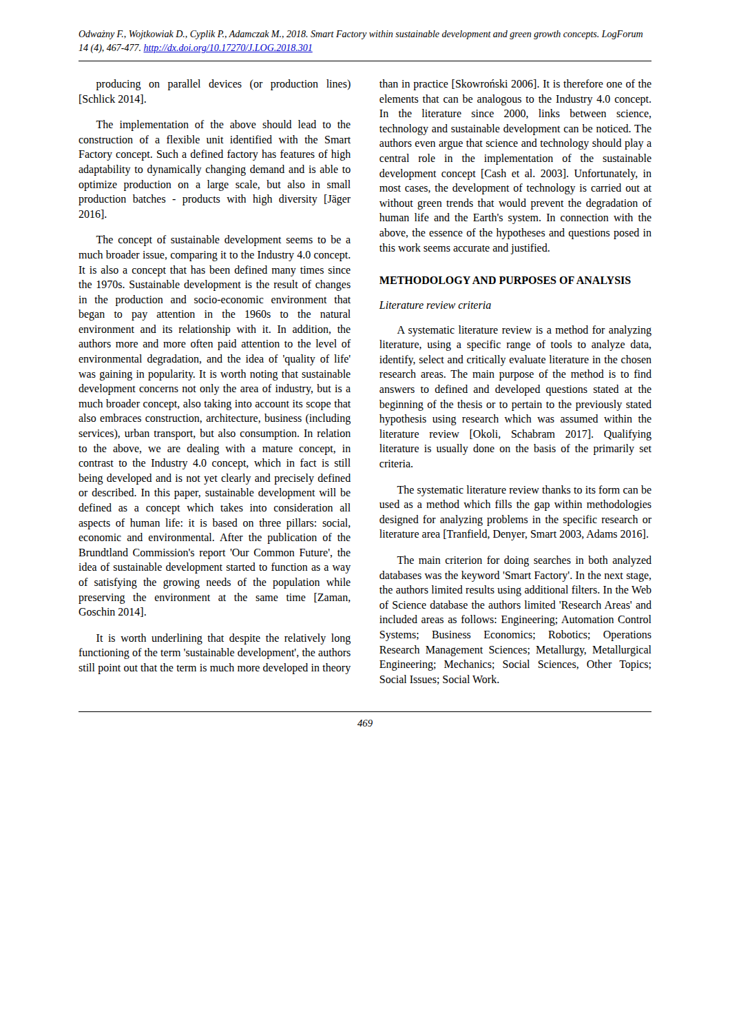Odważny F., Wojtkowiak D., Cyplik P., Adamczak M., 2018. Smart Factory within sustainable development and green growth concepts. LogForum 14 (4), 467-477. http://dx.doi.org/10.17270/J.LOG.2018.301
producing on parallel devices (or production lines) [Schlick 2014].
The implementation of the above should lead to the construction of a flexible unit identified with the Smart Factory concept. Such a defined factory has features of high adaptability to dynamically changing demand and is able to optimize production on a large scale, but also in small production batches - products with high diversity [Jäger 2016].
The concept of sustainable development seems to be a much broader issue, comparing it to the Industry 4.0 concept. It is also a concept that has been defined many times since the 1970s. Sustainable development is the result of changes in the production and socio-economic environment that began to pay attention in the 1960s to the natural environment and its relationship with it. In addition, the authors more and more often paid attention to the level of environmental degradation, and the idea of 'quality of life' was gaining in popularity. It is worth noting that sustainable development concerns not only the area of industry, but is a much broader concept, also taking into account its scope that also embraces construction, architecture, business (including services), urban transport, but also consumption. In relation to the above, we are dealing with a mature concept, in contrast to the Industry 4.0 concept, which in fact is still being developed and is not yet clearly and precisely defined or described. In this paper, sustainable development will be defined as a concept which takes into consideration all aspects of human life: it is based on three pillars: social, economic and environmental. After the publication of the Brundtland Commission's report 'Our Common Future', the idea of sustainable development started to function as a way of satisfying the growing needs of the population while preserving the environment at the same time [Zaman, Goschin 2014].
It is worth underlining that despite the relatively long functioning of the term 'sustainable development', the authors still point out that the term is much more developed in theory than in practice [Skowroński 2006]. It is therefore one of the elements that can be analogous to the Industry 4.0 concept. In the literature since 2000, links between science, technology and sustainable development can be noticed. The authors even argue that science and technology should play a central role in the implementation of the sustainable development concept [Cash et al. 2003]. Unfortunately, in most cases, the development of technology is carried out at without green trends that would prevent the degradation of human life and the Earth's system. In connection with the above, the essence of the hypotheses and questions posed in this work seems accurate and justified.
Methodology and purposes of analysis
Literature review criteria
A systematic literature review is a method for analyzing literature, using a specific range of tools to analyze data, identify, select and critically evaluate literature in the chosen research areas. The main purpose of the method is to find answers to defined and developed questions stated at the beginning of the thesis or to pertain to the previously stated hypothesis using research which was assumed within the literature review [Okoli, Schabram 2017]. Qualifying literature is usually done on the basis of the primarily set criteria.
The systematic literature review thanks to its form can be used as a method which fills the gap within methodologies designed for analyzing problems in the specific research or literature area [Tranfield, Denyer, Smart 2003, Adams 2016].
The main criterion for doing searches in both analyzed databases was the keyword 'Smart Factory'. In the next stage, the authors limited results using additional filters. In the Web of Science database the authors limited 'Research Areas' and included areas as follows: Engineering; Automation Control Systems; Business Economics; Robotics; Operations Research Management Sciences; Metallurgy, Metallurgical Engineering; Mechanics; Social Sciences, Other Topics; Social Issues; Social Work.
469